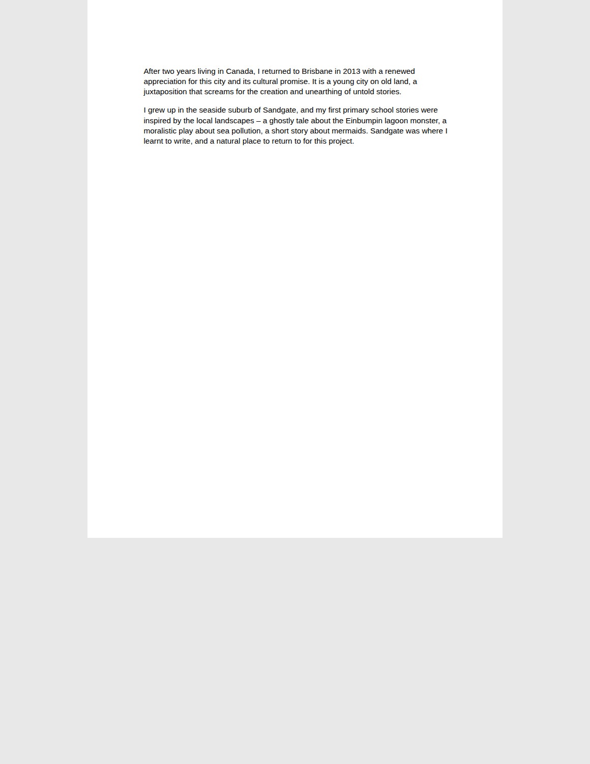After two years living in Canada, I returned to Brisbane in 2013 with a renewed appreciation for this city and its cultural promise. It is a young city on old land, a juxtaposition that screams for the creation and unearthing of untold stories.
I grew up in the seaside suburb of Sandgate, and my first primary school stories were inspired by the local landscapes – a ghostly tale about the Einbumpin lagoon monster, a moralistic play about sea pollution, a short story about mermaids. Sandgate was where I learnt to write, and a natural place to return to for this project.